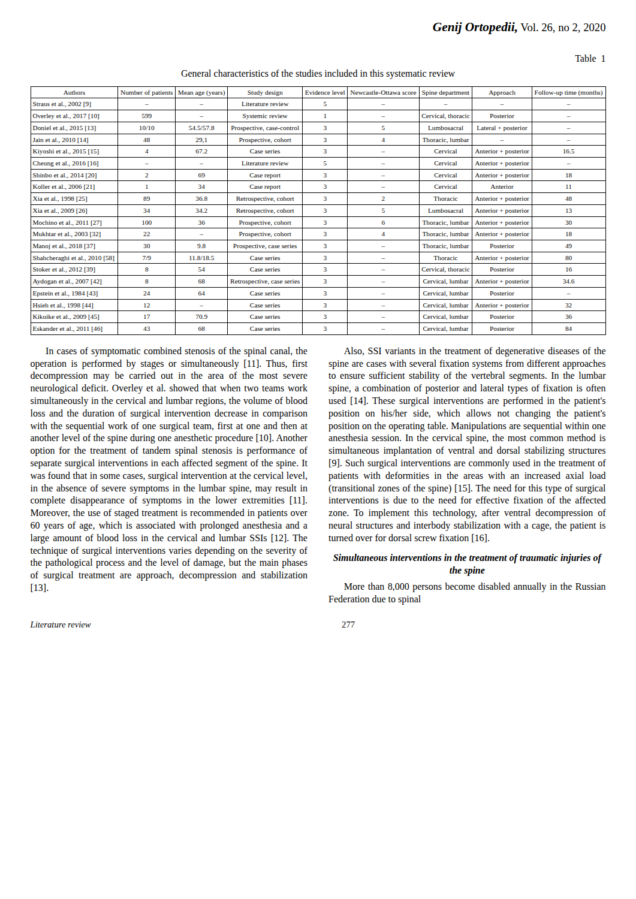Genij Ortopedii, Vol. 26, no 2, 2020
Table 1
General characteristics of the studies included in this systematic review
| Authors | Number of patients | Mean age (years) | Study design | Evidence level | Newcastle-Ottawa score | Spine department | Approach | Follow-up time (months) |
| --- | --- | --- | --- | --- | --- | --- | --- | --- |
| Straus et al., 2002 [9] | – | – | Literature review | 5 | – | – | – | – |
| Overley et al., 2017 [10] | 599 | – | Systemic review | 1 | – | Cervical, thoracic | Posterior | – |
| Doniel et al., 2015 [13] | 10/10 | 54.5/57.8 | Prospective, case-control | 3 | 5 | Lumbosacral | Lateral + posterior | – |
| Jain et al., 2010 [14] | 48 | 29,1 | Prospective, cohort | 3 | 4 | Thoracic, lumbar | – | – |
| Kiyoshi et al., 2015 [15] | 4 | 67.2 | Case series | 3 | – | Cervical | Anterior + posterior | 16.5 |
| Cheung et al., 2016 [16] | – | – | Literature review | 5 | – | Cervical | Anterior + posterior | – |
| Shinbo et al., 2014 [20] | 2 | 69 | Case report | 3 | – | Cervical | Anterior + posterior | 18 |
| Koller et al., 2006 [21] | 1 | 34 | Case report | 3 | – | Cervical | Anterior | 11 |
| Xia et al., 1998 [25] | 89 | 36.8 | Retrospective, cohort | 3 | 2 | Thoracic | Anterior + posterior | 48 |
| Xia et al., 2009 [26] | 34 | 34.2 | Retrospective, cohort | 3 | 5 | Lumbosacral | Anterior + posterior | 13 |
| Mochino et al., 2011 [27] | 100 | 36 | Prospective, cohort | 3 | 6 | Thoracic, lumbar | Anterior + posterior | 30 |
| Mukhtar et al., 2003 [32] | 22 | – | Prospective, cohort | 3 | 4 | Thoracic, lumbar | Anterior + posterior | 18 |
| Manoj et al., 2018 [37] | 30 | 9.8 | Prospective, case series | 3 | – | Thoracic, lumbar | Posterior | 49 |
| Shahcheraghi et al., 2010 [58] | 7/9 | 11.8/18.5 | Case series | 3 | – | Thoracic | Anterior + posterior | 80 |
| Stoker et al., 2012 [39] | 8 | 54 | Case series | 3 | – | Cervical, thoracic | Posterior | 16 |
| Aydogan et al., 2007 [42] | 8 | 68 | Retrospective, case series | 3 | – | Cervical, lumbar | Anterior + posterior | 34.6 |
| Epstein et al., 1984 [43] | 24 | 64 | Case series | 3 | – | Cervical, lumbar | Posterior | – |
| Hsieh et al., 1998 [44] | 12 | – | Case series | 3 | – | Cervical, lumbar | Anterior + posterior | 32 |
| Kikuike et al., 2009 [45] | 17 | 70.9 | Case series | 3 | – | Cervical, lumbar | Posterior | 36 |
| Eskander et al., 2011 [46] | 43 | 68 | Case series | 3 | – | Cervical, lumbar | Posterior | 84 |
In cases of symptomatic combined stenosis of the spinal canal, the operation is performed by stages or simultaneously [11]. Thus, first decompression may be carried out in the area of the most severe neurological deficit. Overley et al. showed that when two teams work simultaneously in the cervical and lumbar regions, the volume of blood loss and the duration of surgical intervention decrease in comparison with the sequential work of one surgical team, first at one and then at another level of the spine during one anesthetic procedure [10]. Another option for the treatment of tandem spinal stenosis is performance of separate surgical interventions in each affected segment of the spine. It was found that in some cases, surgical intervention at the cervical level, in the absence of severe symptoms in the lumbar spine, may result in complete disappearance of symptoms in the lower extremities [11]. Moreover, the use of staged treatment is recommended in patients over 60 years of age, which is associated with prolonged anesthesia and a large amount of blood loss in the cervical and lumbar SSIs [12]. The technique of surgical interventions varies depending on the severity of the pathological process and the level of damage, but the main phases of surgical treatment are approach, decompression and stabilization [13].
Also, SSI variants in the treatment of degenerative diseases of the spine are cases with several fixation systems from different approaches to ensure sufficient stability of the vertebral segments. In the lumbar spine, a combination of posterior and lateral types of fixation is often used [14]. These surgical interventions are performed in the patient's position on his/her side, which allows not changing the patient's position on the operating table. Manipulations are sequential within one anesthesia session. In the cervical spine, the most common method is simultaneous implantation of ventral and dorsal stabilizing structures [9]. Such surgical interventions are commonly used in the treatment of patients with deformities in the areas with an increased axial load (transitional zones of the spine) [15]. The need for this type of surgical interventions is due to the need for effective fixation of the affected zone. To implement this technology, after ventral decompression of neural structures and interbody stabilization with a cage, the patient is turned over for dorsal screw fixation [16].
Simultaneous interventions in the treatment of traumatic injuries of the spine
More than 8,000 persons become disabled annually in the Russian Federation due to spinal
Literature review
277